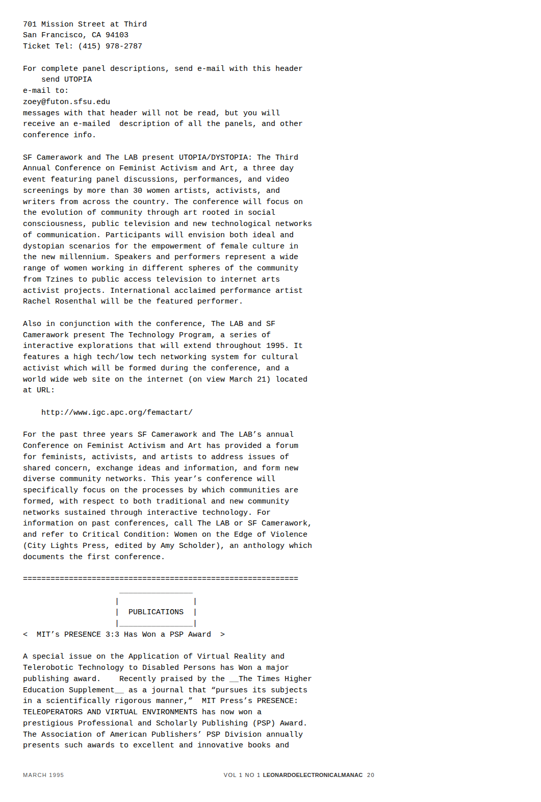701 Mission Street at Third
San Francisco, CA 94103
Ticket Tel: (415) 978-2787
For complete panel descriptions, send e-mail with this header
    send UTOPIA
e-mail to:
zoey@futon.sfsu.edu
messages with that header will not be read, but you will
receive an e-mailed  description of all the panels, and other
conference info.
SF Camerawork and The LAB present UTOPIA/DYSTOPIA: The Third
Annual Conference on Feminist Activism and Art, a three day
event featuring panel discussions, performances, and video
screenings by more than 30 women artists, activists, and
writers from across the country. The conference will focus on
the evolution of community through art rooted in social
consciousness, public television and new technological networks
of communication. Participants will envision both ideal and
dystopian scenarios for the empowerment of female culture in
the new millennium. Speakers and performers represent a wide
range of women working in different spheres of the community
from Tzines to public access television to internet arts
activist projects. International acclaimed performance artist
Rachel Rosenthal will be the featured performer.
Also in conjunction with the conference, The LAB and SF
Camerawork present The Technology Program, a series of
interactive explorations that will extend throughout 1995. It
features a high tech/low tech networking system for cultural
activist which will be formed during the conference, and a
world wide web site on the internet (on view March 21) located
at URL:

    http://www.igc.apc.org/femactart/
For the past three years SF Camerawork and The LAB’s annual
Conference on Feminist Activism and Art has provided a forum
for feminists, activists, and artists to address issues of
shared concern, exchange ideas and information, and form new
diverse community networks. This year’s conference will
specifically focus on the processes by which communities are
formed, with respect to both traditional and new community
networks sustained through interactive technology. For
information on past conferences, call The LAB or SF Camerawork,
and refer to Critical Condition: Women on the Edge of Violence
(City Lights Press, edited by Amy Scholder), an anthology which
documents the first conference.
============================================================
                     ________________
                    |                |
                    |  PUBLICATIONS  |
                    |________________|
<  MIT’s PRESENCE 3:3 Has Won a PSP Award  >
A special issue on the Application of Virtual Reality and
Telerobotic Technology to Disabled Persons has Won a major
publishing award.    Recently praised by the __The Times Higher
Education Supplement__ as a journal that “pursues its subjects
in a scientifically rigorous manner,”  MIT Press’s PRESENCE:
TELEOPERATORS AND VIRTUAL ENVIRONMENTS has now won a
prestigious Professional and Scholarly Publishing (PSP) Award.
The Association of American Publishers’ PSP Division annually
presents such awards to excellent and innovative books and
MARCH 1995
VOL 1 NO 1 LEONARDOELECTRONICALMANAC 20